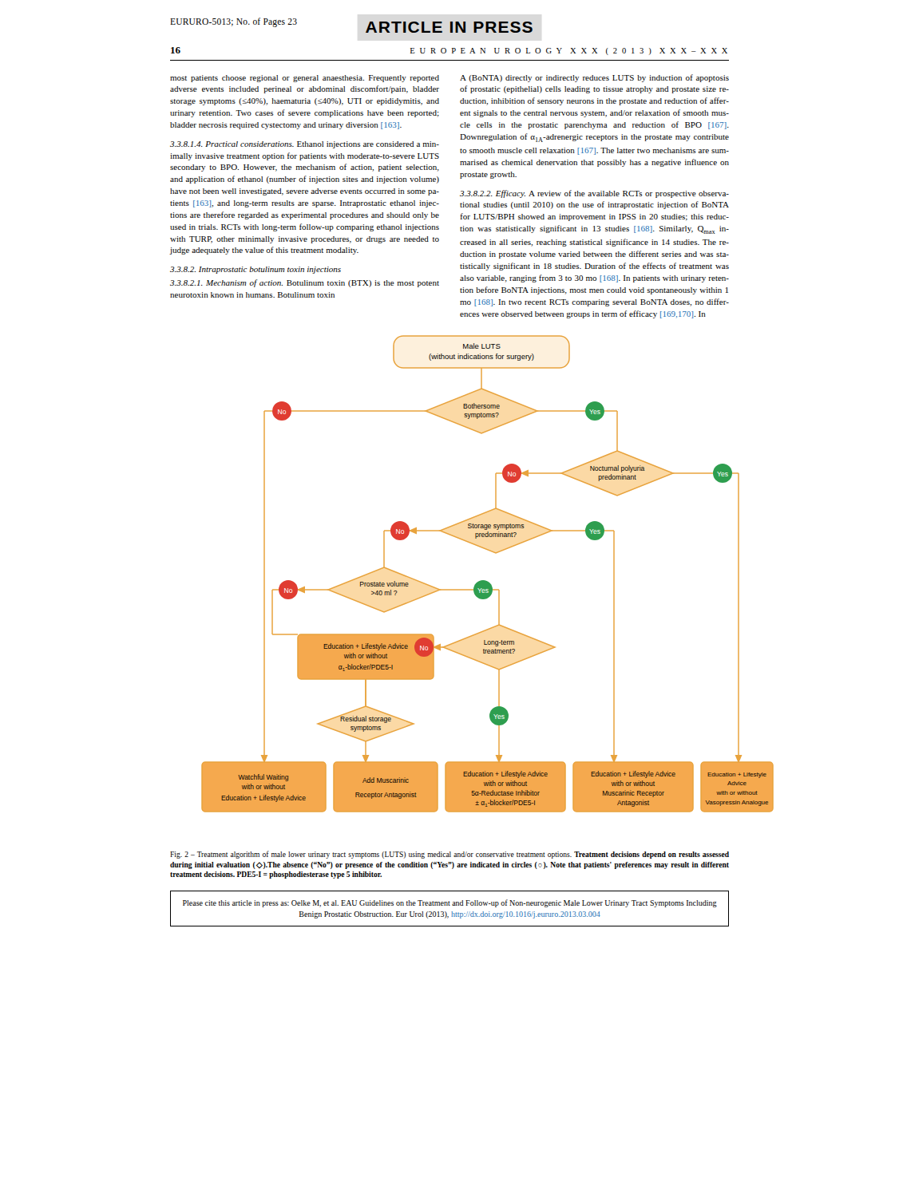EURURO-5013; No. of Pages 23
ARTICLE IN PRESS
16
E U R O P E A N U R O L O G Y X X X ( 2 0 1 3 ) X X X – X X X
most patients choose regional or general anaesthesia. Frequently reported adverse events included perineal or abdominal discomfort/pain, bladder storage symptoms (≤40%), haematuria (≤40%), UTI or epididymitis, and urinary retention. Two cases of severe complications have been reported; bladder necrosis required cystectomy and urinary diversion [163].
3.3.8.1.4. Practical considerations. Ethanol injections are considered a minimally invasive treatment option for patients with moderate-to-severe LUTS secondary to BPO. However, the mechanism of action, patient selection, and application of ethanol (number of injection sites and injection volume) have not been well investigated, severe adverse events occurred in some patients [163], and long-term results are sparse. Intraprostatic ethanol injections are therefore regarded as experimental procedures and should only be used in trials. RCTs with long-term follow-up comparing ethanol injections with TURP, other minimally invasive procedures, or drugs are needed to judge adequately the value of this treatment modality.
3.3.8.2. Intraprostatic botulinum toxin injections
3.3.8.2.1. Mechanism of action. Botulinum toxin (BTX) is the most potent neurotoxin known in humans. Botulinum toxin
A (BoNTA) directly or indirectly reduces LUTS by induction of apoptosis of prostatic (epithelial) cells leading to tissue atrophy and prostate size reduction, inhibition of sensory neurons in the prostate and reduction of afferent signals to the central nervous system, and/or relaxation of smooth muscle cells in the prostatic parenchyma and reduction of BPO [167]. Downregulation of α1A-adrenergic receptors in the prostate may contribute to smooth muscle cell relaxation [167]. The latter two mechanisms are summarised as chemical denervation that possibly has a negative influence on prostate growth.
3.3.8.2.2. Efficacy. A review of the available RCTs or prospective observational studies (until 2010) on the use of intraprostatic injection of BoNTA for LUTS/BPH showed an improvement in IPSS in 20 studies; this reduction was statistically significant in 13 studies [168]. Similarly, Qmax increased in all series, reaching statistical significance in 14 studies. The reduction in prostate volume varied between the different series and was statistically significant in 18 studies. Duration of the effects of treatment was also variable, ranging from 3 to 30 mo [168]. In patients with urinary retention before BoNTA injections, most men could void spontaneously within 1 mo [168]. In two recent RCTs comparing several BoNTA doses, no differences were observed between groups in term of efficacy [169,170]. In
Male LUTS (without indications for surgery) Bothersome symptoms? No Yes Nocturnal polyuria predominant Yes No Storage symptoms predominant? Yes No Prostate volume >40 ml ? Yes No Education + Lifestyle Advice with or without α1-blocker/PDE5-I Long-term treatment? No Yes Residual storage symptoms Watchful Waiting with or without Education + Lifestyle Advice Add Muscarinic Receptor Antagonist Education + Lifestyle Advice with or without 5α-Reductase Inhibitor ± α1-blocker/PDE5-I Education + Lifestyle Advice with or without Muscarinic Receptor Antagonist Education + Lifestyle Advice with or without Vasopressin Analogue
Fig. 2 – Treatment algorithm of male lower urinary tract symptoms (LUTS) using medical and/or conservative treatment options. Treatment decisions depend on results assessed during initial evaluation (◇).The absence (“No”) or presence of the condition (“Yes”) are indicated in circles (○). Note that patients' preferences may result in different treatment decisions. PDE5-I = phosphodiesterase type 5 inhibitor.
Please cite this article in press as: Oelke M, et al. EAU Guidelines on the Treatment and Follow-up of Non-neurogenic Male Lower Urinary Tract Symptoms Including Benign Prostatic Obstruction. Eur Urol (2013), http://dx.doi.org/10.1016/j.eururo.2013.03.004